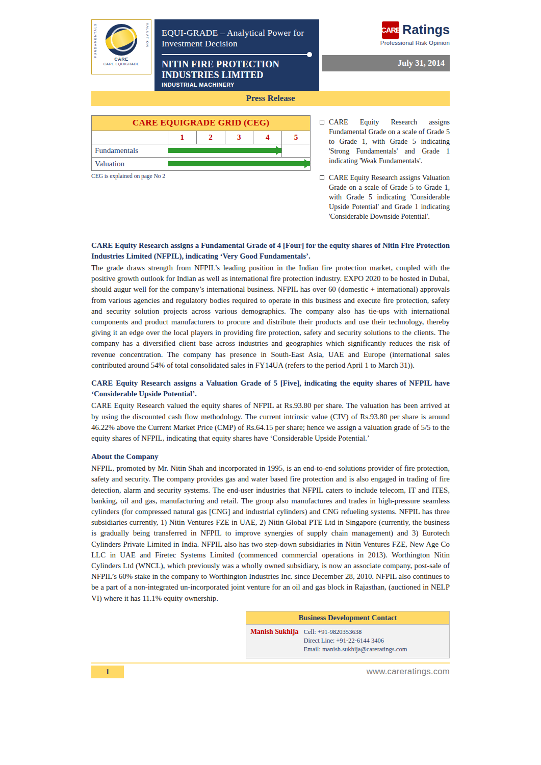FUNDAMENTALS VALUATION
CARE
CARE EQUIGRADE
EQUI-GRADE – Analytical Power for Investment Decision
NITIN FIRE PROTECTION INDUSTRIES LIMITED
INDUSTRIAL MACHINERY
CARE
Ratings
Professional Risk Opinion
July 31, 2014
Press Release
| CARE EQUIGRADE GRID (CEG) |
| | 1 | 2 | 3 | 4 | 5 |
| Fundamentals | | |
| Valuation | |
CEG is explained on page No 2
CARE Equity Research assigns Fundamental Grade on a scale of Grade 5 to Grade 1, with Grade 5 indicating 'Strong Fundamentals' and Grade 1 indicating 'Weak Fundamentals'.
CARE Equity Research assigns Valuation Grade on a scale of Grade 5 to Grade 1, with Grade 5 indicating 'Considerable Upside Potential' and Grade 1 indicating 'Considerable Downside Potential'.
CARE Equity Research assigns a Fundamental Grade of 4 [Four] for the equity shares of Nitin Fire Protection Industries Limited (NFPIL), indicating ‘Very Good Fundamentals’.
The grade draws strength from NFPIL’s leading position in the Indian fire protection market, coupled with the positive growth outlook for Indian as well as international fire protection industry. EXPO 2020 to be hosted in Dubai, should augur well for the company’s international business. NFPIL has over 60 (domestic + international) approvals from various agencies and regulatory bodies required to operate in this business and execute fire protection, safety and security solution projects across various demographics. The company also has tie-ups with international components and product manufacturers to procure and distribute their products and use their technology, thereby giving it an edge over the local players in providing fire protection, safety and security solutions to the clients. The company has a diversified client base across industries and geographies which significantly reduces the risk of revenue concentration. The company has presence in South-East Asia, UAE and Europe (international sales contributed around 54% of total consolidated sales in FY14UA (refers to the period April 1 to March 31)).
CARE Equity Research assigns a Valuation Grade of 5 [Five], indicating the equity shares of NFPIL have ‘Considerable Upside Potential’.
CARE Equity Research valued the equity shares of NFPIL at Rs.93.80 per share. The valuation has been arrived at by using the discounted cash flow methodology. The current intrinsic value (CIV) of Rs.93.80 per share is around 46.22% above the Current Market Price (CMP) of Rs.64.15 per share; hence we assign a valuation grade of 5/5 to the equity shares of NFPIL, indicating that equity shares have ‘Considerable Upside Potential.’
About the Company
NFPIL, promoted by Mr. Nitin Shah and incorporated in 1995, is an end-to-end solutions provider of fire protection, safety and security. The company provides gas and water based fire protection and is also engaged in trading of fire detection, alarm and security systems. The end-user industries that NFPIL caters to include telecom, IT and ITES, banking, oil and gas, manufacturing and retail. The group also manufactures and trades in high-pressure seamless cylinders (for compressed natural gas [CNG] and industrial cylinders) and CNG refueling systems. NFPIL has three subsidiaries currently, 1) Nitin Ventures FZE in UAE, 2) Nitin Global PTE Ltd in Singapore (currently, the business is gradually being transferred in NFPIL to improve synergies of supply chain management) and 3) Eurotech Cylinders Private Limited in India. NFPIL also has two step-down subsidiaries in Nitin Ventures FZE, New Age Co LLC in UAE and Firetec Systems Limited (commenced commercial operations in 2013). Worthington Nitin Cylinders Ltd (WNCL), which previously was a wholly owned subsidiary, is now an associate company, post-sale of NFPIL’s 60% stake in the company to Worthington Industries Inc. since December 28, 2010. NFPIL also continues to be a part of a non-integrated un-incorporated joint venture for an oil and gas block in Rajasthan, (auctioned in NELP VI) where it has 11.1% equity ownership.
Business Development Contact
Manish Sukhija
Cell: +91-9820353638
Direct Line: +91-22-6144 3406
Email: manish.sukhija@careratings.com
1
www.careratings.com